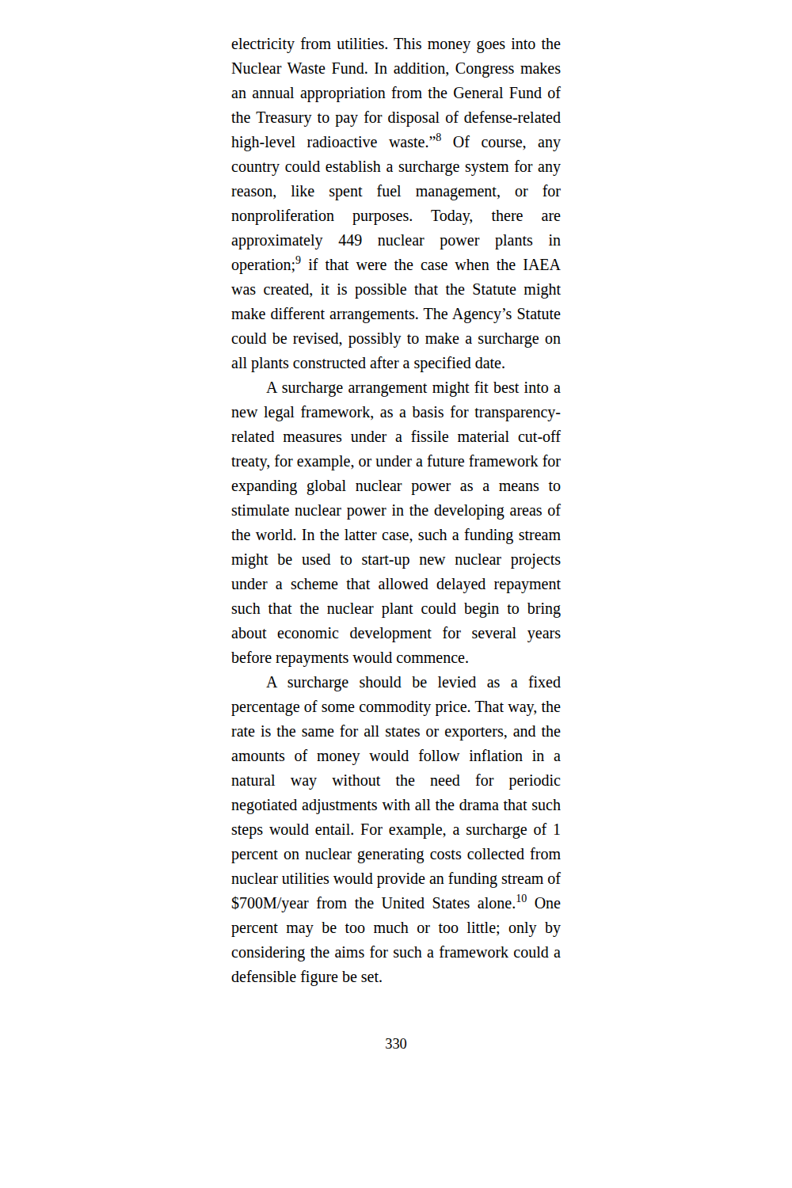electricity from utilities. This money goes into the Nuclear Waste Fund. In addition, Congress makes an annual appropriation from the General Fund of the Treasury to pay for disposal of defense-related high-level radioactive waste.”8 Of course, any country could establish a surcharge system for any reason, like spent fuel management, or for nonproliferation purposes. Today, there are approximately 449 nuclear power plants in operation;9 if that were the case when the IAEA was created, it is possible that the Statute might make different arrangements. The Agency’s Statute could be revised, possibly to make a surcharge on all plants constructed after a specified date.
A surcharge arrangement might fit best into a new legal framework, as a basis for transparency-related measures under a fissile material cut-off treaty, for example, or under a future framework for expanding global nuclear power as a means to stimulate nuclear power in the developing areas of the world. In the latter case, such a funding stream might be used to start-up new nuclear projects under a scheme that allowed delayed repayment such that the nuclear plant could begin to bring about economic development for several years before repayments would commence.
A surcharge should be levied as a fixed percentage of some commodity price. That way, the rate is the same for all states or exporters, and the amounts of money would follow inflation in a natural way without the need for periodic negotiated adjustments with all the drama that such steps would entail. For example, a surcharge of 1 percent on nuclear generating costs collected from nuclear utilities would provide an funding stream of $700M/year from the United States alone.10 One percent may be too much or too little; only by considering the aims for such a framework could a defensible figure be set.
330